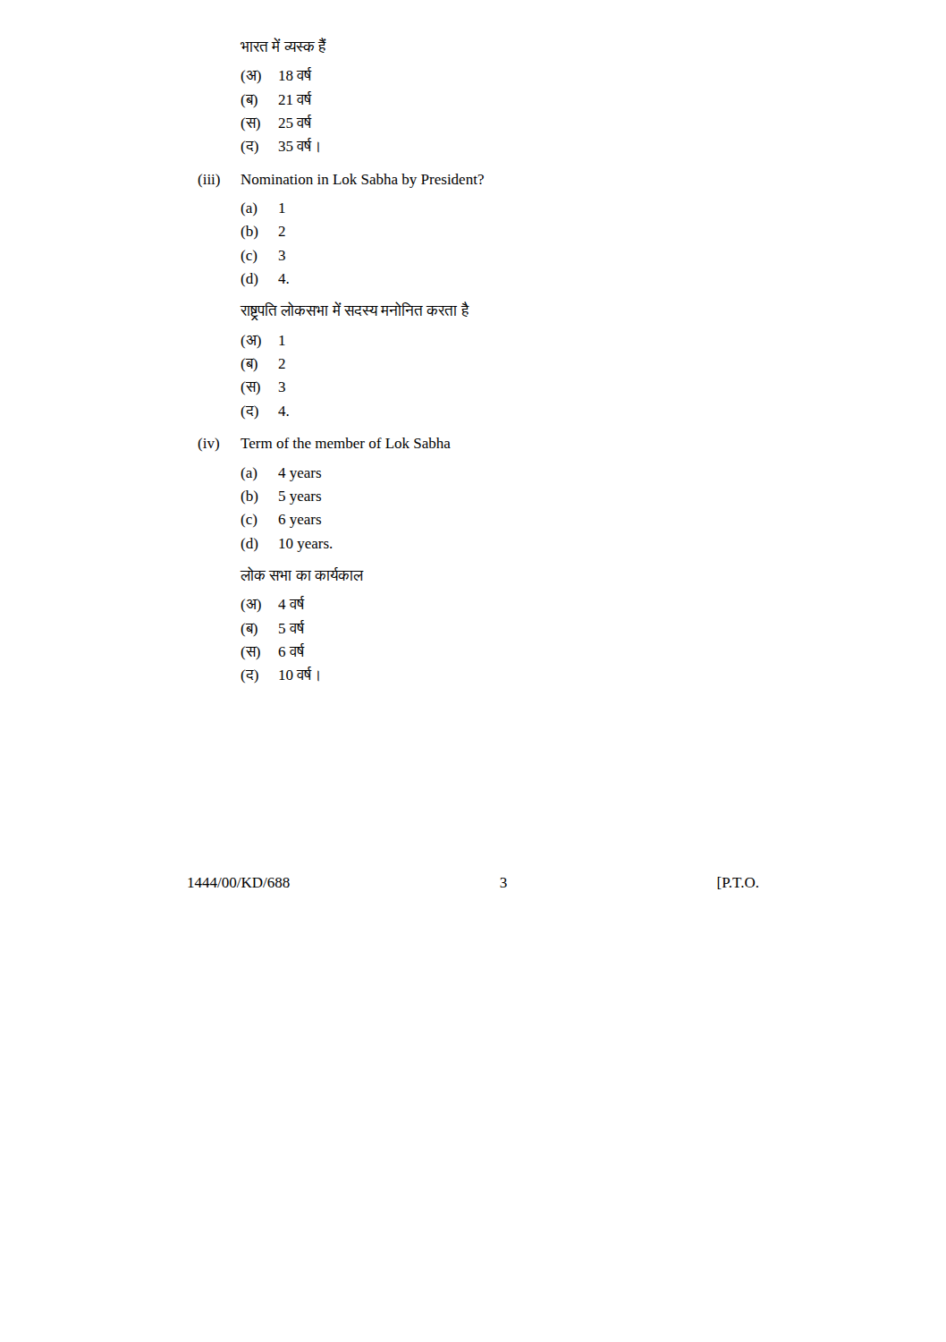भारत में व्यस्क हैं
(अ) 18 वर्ष
(ब) 21 वर्ष
(स) 25 वर्ष
(द) 35 वर्ष।
(iii)
Nomination in Lok Sabha by President?
(a) 1
(b) 2
(c) 3
(d) 4.
राष्ट्रपति लोकसभा में सदस्य मनोनित करता है
(अ) 1
(ब) 2
(स) 3
(द) 4.
(iv)
Term of the member of Lok Sabha
(a) 4 years
(b) 5 years
(c) 6 years
(d) 10 years.
लोक सभा का कार्यकाल
(अ) 4 वर्ष
(ब) 5 वर्ष
(स) 6 वर्ष
(द) 10 वर्ष।
1444/00/KD/688
3
[P.T.O.